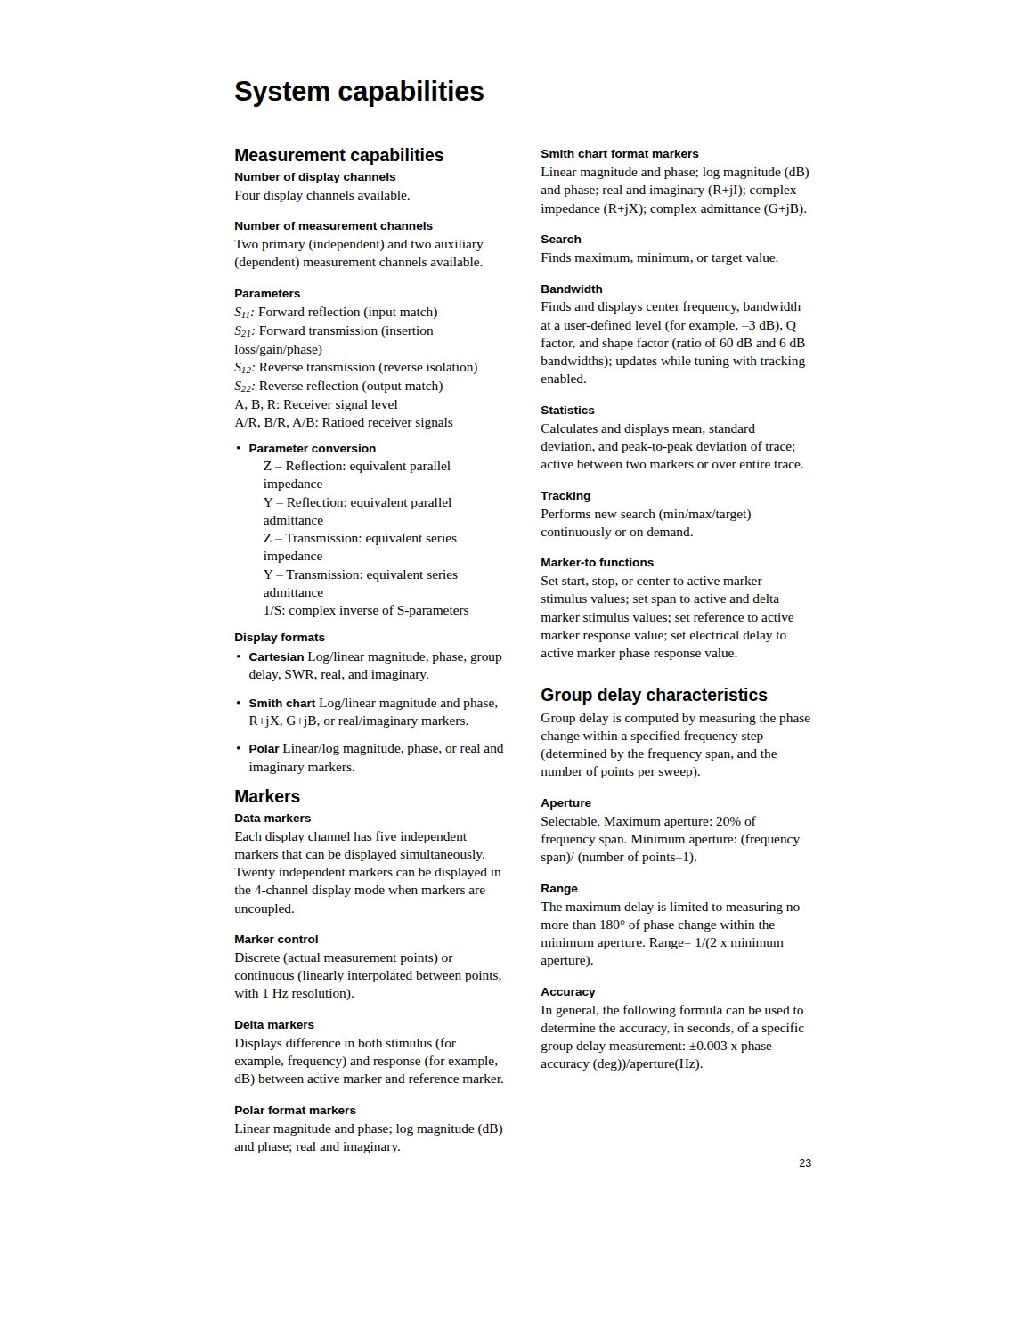System capabilities
Measurement capabilities
Number of display channels
Four display channels available.
Number of measurement channels
Two primary (independent) and two auxiliary (dependent) measurement channels available.
Parameters
S11: Forward reflection (input match)
S21: Forward transmission (insertion loss/gain/phase)
S12: Reverse transmission (reverse isolation)
S22: Reverse reflection (output match)
A, B, R: Receiver signal level
A/R, B/R, A/B: Ratioed receiver signals
Parameter conversion
Z – Reflection: equivalent parallel impedance
Y – Reflection: equivalent parallel admittance
Z – Transmission: equivalent series impedance
Y – Transmission: equivalent series admittance
1/S: complex inverse of S-parameters
Display formats
Cartesian Log/linear magnitude, phase, group delay, SWR, real, and imaginary.
Smith chart Log/linear magnitude and phase, R+jX, G+jB, or real/imaginary markers.
Polar Linear/log magnitude, phase, or real and imaginary markers.
Markers
Data markers
Each display channel has five independent markers that can be displayed simultaneously. Twenty independent markers can be displayed in the 4-channel display mode when markers are uncoupled.
Marker control
Discrete (actual measurement points) or continuous (linearly interpolated between points, with 1 Hz resolution).
Delta markers
Displays difference in both stimulus (for example, frequency) and response (for example, dB) between active marker and reference marker.
Polar format markers
Linear magnitude and phase; log magnitude (dB) and phase; real and imaginary.
Smith chart format markers
Linear magnitude and phase; log magnitude (dB) and phase; real and imaginary (R+jI); complex impedance (R+jX); complex admittance (G+jB).
Search
Finds maximum, minimum, or target value.
Bandwidth
Finds and displays center frequency, bandwidth at a user-defined level (for example, –3 dB), Q factor, and shape factor (ratio of 60 dB and 6 dB bandwidths); updates while tuning with tracking enabled.
Statistics
Calculates and displays mean, standard deviation, and peak-to-peak deviation of trace; active between two markers or over entire trace.
Tracking
Performs new search (min/max/target) continuously or on demand.
Marker-to functions
Set start, stop, or center to active marker stimulus values; set span to active and delta marker stimulus values; set reference to active marker response value; set electrical delay to active marker phase response value.
Group delay characteristics
Group delay is computed by measuring the phase change within a specified frequency step (determined by the frequency span, and the number of points per sweep).
Aperture
Selectable. Maximum aperture: 20% of frequency span. Minimum aperture: (frequency span)/ (number of points–1).
Range
The maximum delay is limited to measuring no more than 180° of phase change within the minimum aperture. Range= 1/(2 x minimum aperture).
Accuracy
In general, the following formula can be used to determine the accuracy, in seconds, of a specific group delay measurement: ±0.003 x phase accuracy (deg))/aperture(Hz).
23